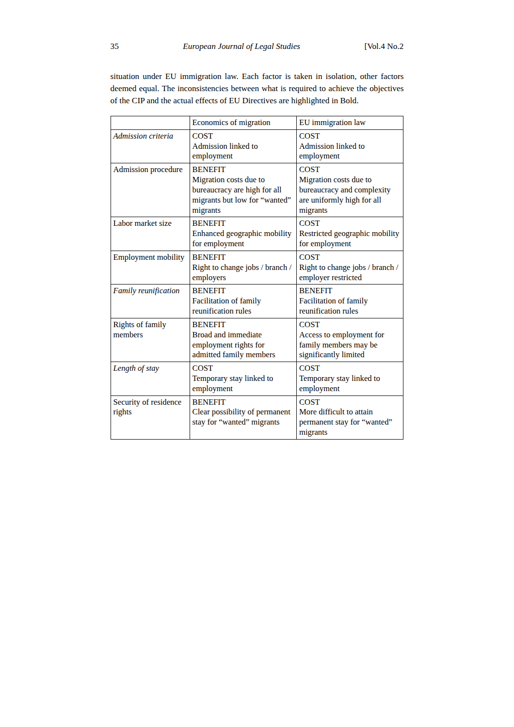35 European Journal of Legal Studies [Vol.4 No.2
situation under EU immigration law. Each factor is taken in isolation, other factors deemed equal. The inconsistencies between what is required to achieve the objectives of the CIP and the actual effects of EU Directives are highlighted in Bold.
| | Economics of migration | EU immigration law |
| Admission criteria | COST Admission linked to employment | COST Admission linked to employment |
| Admission procedure | BENEFIT Migration costs due to bureaucracy are high for all migrants but low for “wanted” migrants | COST Migration costs due to bureaucracy and complexity are uniformly high for all migrants |
| Labor market size | BENEFIT Enhanced geographic mobility for employment | COST Restricted geographic mobility for employment |
| Employment mobility | BENEFIT Right to change jobs / branch / employers | COST Right to change jobs / branch / employer restricted |
| Family reunification | BENEFIT Facilitation of family reunification rules | BENEFIT Facilitation of family reunification rules |
| Rights of family members | BENEFIT Broad and immediate employment rights for admitted family members | COST Access to employment for family members may be significantly limited |
| Length of stay | COST Temporary stay linked to employment | COST Temporary stay linked to employment |
| Security of residence rights | BENEFIT Clear possibility of permanent stay for “wanted” migrants | COST More difficult to attain permanent stay for “wanted” migrants |